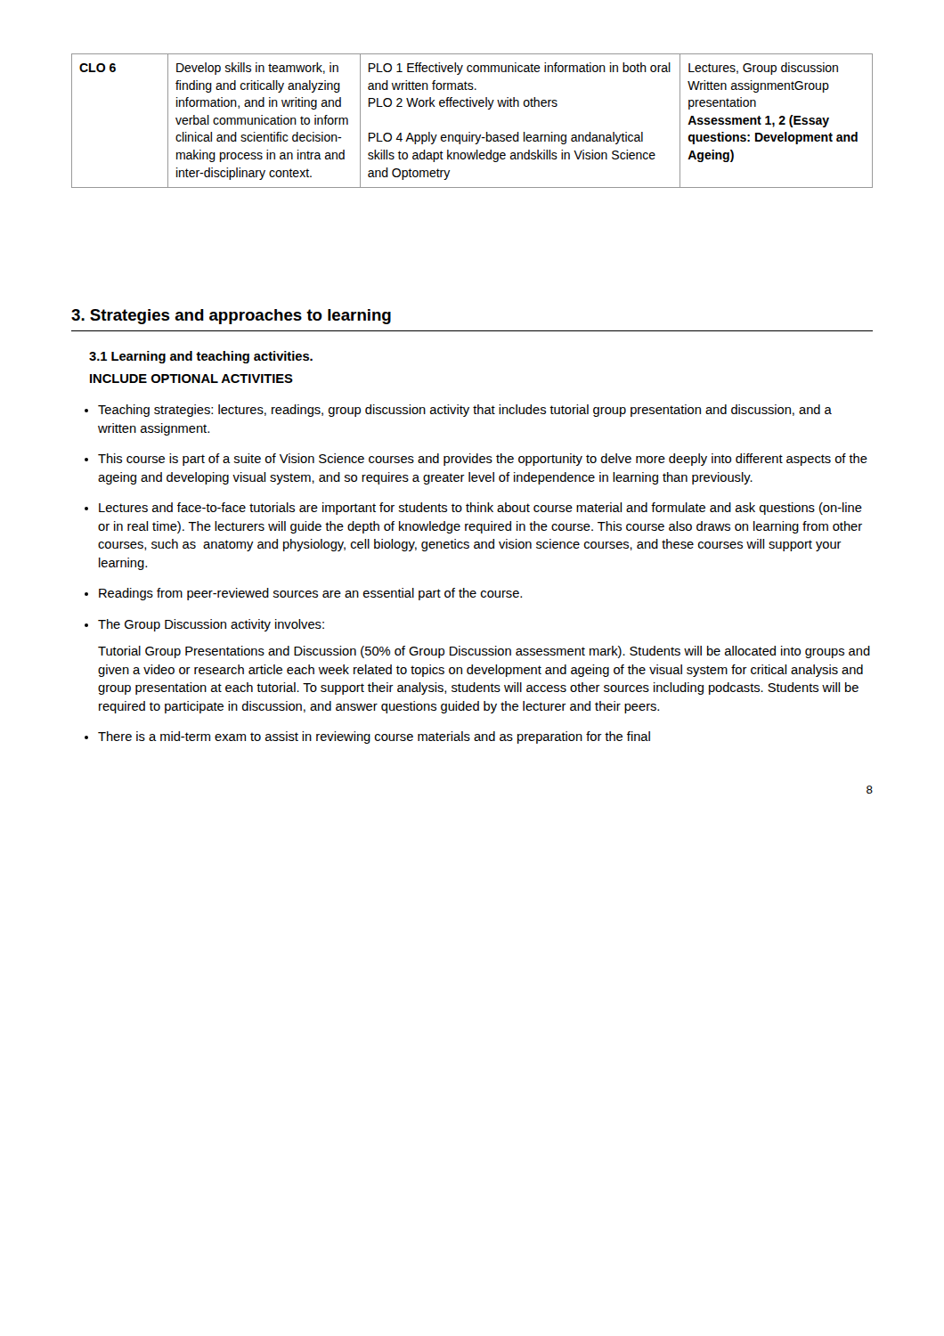| CLO 6 | Develop skills in teamwork, in finding and critically analyzing information, and in writing and verbal communication to inform clinical and scientific decision-making process in an intra and inter-disciplinary context. | PLO 1 Effectively communicate information in both oral and written formats. PLO 2 Work effectively with others PLO 4 Apply enquiry-based learning andanalytical skills to adapt knowledge andskills in Vision Science and Optometry | Lectures, Group discussion Written assignmentGroup presentation Assessment 1, 2 (Essay questions: Development and Ageing) |
3. Strategies and approaches to learning
3.1 Learning and teaching activities.
INCLUDE OPTIONAL ACTIVITIES
Teaching strategies: lectures, readings, group discussion activity that includes tutorial group presentation and discussion, and a written assignment.
This course is part of a suite of Vision Science courses and provides the opportunity to delve more deeply into different aspects of the ageing and developing visual system, and so requires a greater level of independence in learning than previously.
Lectures and face-to-face tutorials are important for students to think about course material and formulate and ask questions (on-line or in real time). The lecturers will guide the depth of knowledge required in the course. This course also draws on learning from other courses, such as anatomy and physiology, cell biology, genetics and vision science courses, and these courses will support your learning.
Readings from peer-reviewed sources are an essential part of the course.
The Group Discussion activity involves:
Tutorial Group Presentations and Discussion (50% of Group Discussion assessment mark). Students will be allocated into groups and given a video or research article each week related to topics on development and ageing of the visual system for critical analysis and group presentation at each tutorial. To support their analysis, students will access other sources including podcasts. Students will be required to participate in discussion, and answer questions guided by the lecturer and their peers.
There is a mid-term exam to assist in reviewing course materials and as preparation for the final
8